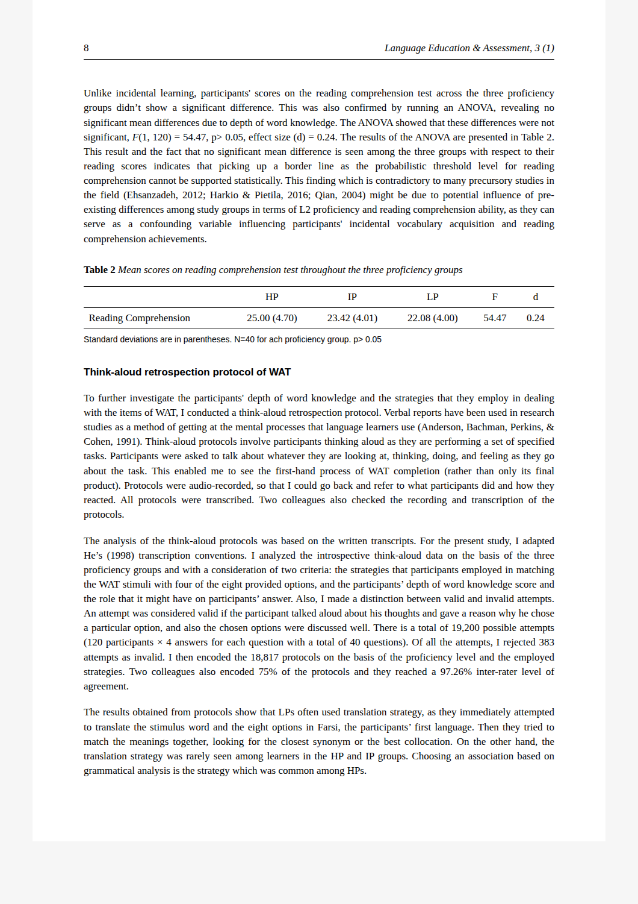8 Language Education & Assessment, 3 (1)
Unlike incidental learning, participants' scores on the reading comprehension test across the three proficiency groups didn’t show a significant difference. This was also confirmed by running an ANOVA, revealing no significant mean differences due to depth of word knowledge. The ANOVA showed that these differences were not significant, F(1, 120) = 54.47, p> 0.05, effect size (d) = 0.24. The results of the ANOVA are presented in Table 2. This result and the fact that no significant mean difference is seen among the three groups with respect to their reading scores indicates that picking up a border line as the probabilistic threshold level for reading comprehension cannot be supported statistically. This finding which is contradictory to many precursory studies in the field (Ehsanzadeh, 2012; Harkio & Pietila, 2016; Qian, 2004) might be due to potential influence of pre-existing differences among study groups in terms of L2 proficiency and reading comprehension ability, as they can serve as a confounding variable influencing participants' incidental vocabulary acquisition and reading comprehension achievements.
Table 2 Mean scores on reading comprehension test throughout the three proficiency groups
| | HP | IP | LP | F | d |
| --- | --- | --- | --- | --- | --- |
| Reading Comprehension | 25.00 (4.70) | 23.42 (4.01) | 22.08 (4.00) | 54.47 | 0.24 |
Standard deviations are in parentheses. N=40 for ach proficiency group. p> 0.05
Think-aloud retrospection protocol of WAT
To further investigate the participants' depth of word knowledge and the strategies that they employ in dealing with the items of WAT, I conducted a think-aloud retrospection protocol. Verbal reports have been used in research studies as a method of getting at the mental processes that language learners use (Anderson, Bachman, Perkins, & Cohen, 1991). Think-aloud protocols involve participants thinking aloud as they are performing a set of specified tasks. Participants were asked to talk about whatever they are looking at, thinking, doing, and feeling as they go about the task. This enabled me to see the first-hand process of WAT completion (rather than only its final product). Protocols were audio-recorded, so that I could go back and refer to what participants did and how they reacted. All protocols were transcribed. Two colleagues also checked the recording and transcription of the protocols.
The analysis of the think-aloud protocols was based on the written transcripts. For the present study, I adapted He’s (1998) transcription conventions. I analyzed the introspective think-aloud data on the basis of the three proficiency groups and with a consideration of two criteria: the strategies that participants employed in matching the WAT stimuli with four of the eight provided options, and the participants’ depth of word knowledge score and the role that it might have on participants’ answer. Also, I made a distinction between valid and invalid attempts. An attempt was considered valid if the participant talked aloud about his thoughts and gave a reason why he chose a particular option, and also the chosen options were discussed well. There is a total of 19,200 possible attempts (120 participants × 4 answers for each question with a total of 40 questions). Of all the attempts, I rejected 383 attempts as invalid. I then encoded the 18,817 protocols on the basis of the proficiency level and the employed strategies. Two colleagues also encoded 75% of the protocols and they reached a 97.26% inter-rater level of agreement.
The results obtained from protocols show that LPs often used translation strategy, as they immediately attempted to translate the stimulus word and the eight options in Farsi, the participants’ first language. Then they tried to match the meanings together, looking for the closest synonym or the best collocation. On the other hand, the translation strategy was rarely seen among learners in the HP and IP groups. Choosing an association based on grammatical analysis is the strategy which was common among HPs.